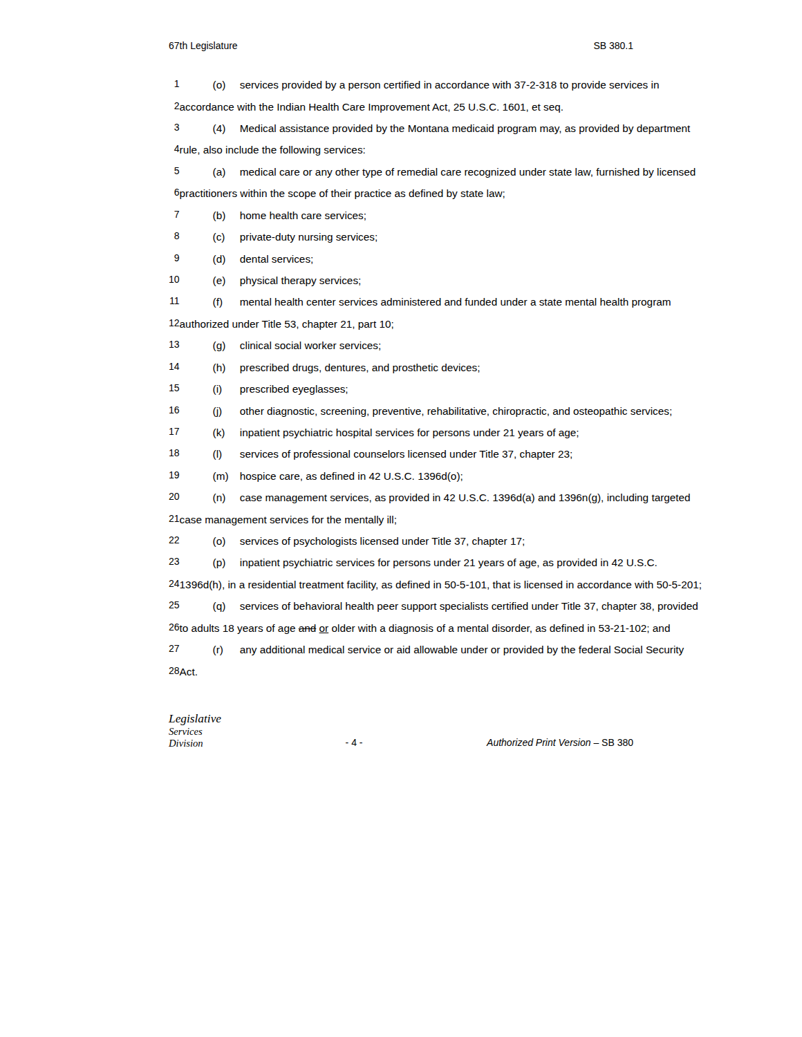67th Legislature
SB 380.1
| 1 | (o) services provided by a person certified in accordance with 37-2-318 to provide services in |
| 2 | accordance with the Indian Health Care Improvement Act, 25 U.S.C. 1601, et seq. |
| 3 | (4) Medical assistance provided by the Montana medicaid program may, as provided by department |
| 4 | rule, also include the following services: |
| 5 | (a) medical care or any other type of remedial care recognized under state law, furnished by licensed |
| 6 | practitioners within the scope of their practice as defined by state law; |
| 7 | (b) home health care services; |
| 8 | (c) private-duty nursing services; |
| 9 | (d) dental services; |
| 10 | (e) physical therapy services; |
| 11 | (f) mental health center services administered and funded under a state mental health program |
| 12 | authorized under Title 53, chapter 21, part 10; |
| 13 | (g) clinical social worker services; |
| 14 | (h) prescribed drugs, dentures, and prosthetic devices; |
| 15 | (i) prescribed eyeglasses; |
| 16 | (j) other diagnostic, screening, preventive, rehabilitative, chiropractic, and osteopathic services; |
| 17 | (k) inpatient psychiatric hospital services for persons under 21 years of age; |
| 18 | (l) services of professional counselors licensed under Title 37, chapter 23; |
| 19 | (m) hospice care, as defined in 42 U.S.C. 1396d(o); |
| 20 | (n) case management services, as provided in 42 U.S.C. 1396d(a) and 1396n(g), including targeted |
| 21 | case management services for the mentally ill; |
| 22 | (o) services of psychologists licensed under Title 37, chapter 17; |
| 23 | (p) inpatient psychiatric services for persons under 21 years of age, as provided in 42 U.S.C. |
| 24 | 1396d(h), in a residential treatment facility, as defined in 50-5-101, that is licensed in accordance with 50-5-201; |
| 25 | (q) services of behavioral health peer support specialists certified under Title 37, chapter 38, provided |
| 26 | to adults 18 years of age and or older with a diagnosis of a mental disorder, as defined in 53-21-102; and |
| 27 | (r) any additional medical service or aid allowable under or provided by the federal Social Security |
| 28 | Act. |
Legislative
Services
Division
- 4 -
Authorized Print Version – SB 380